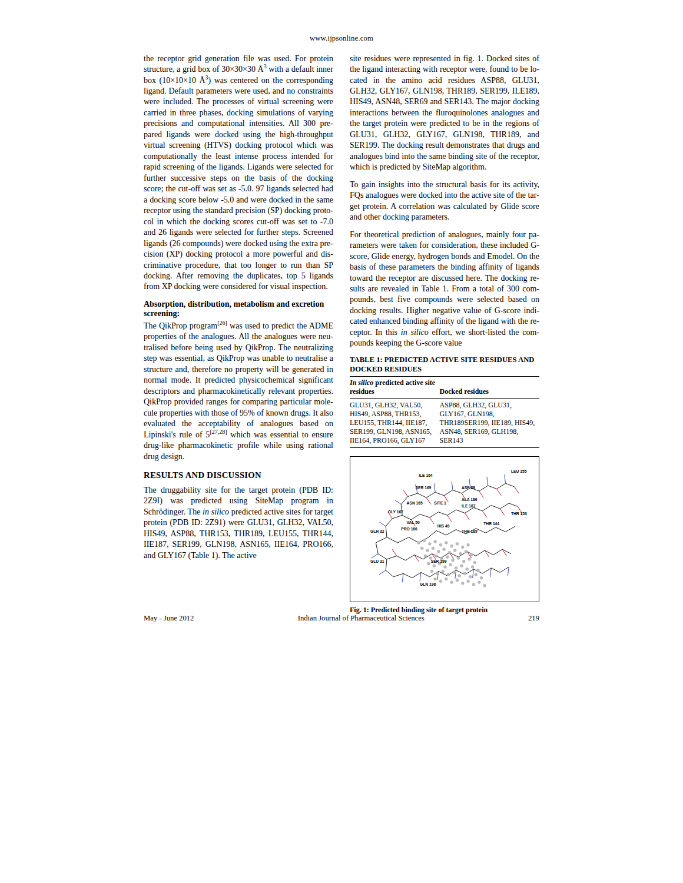www.ijpsonline.com
the receptor grid generation file was used. For protein structure, a grid box of 30×30×30 Å3 with a default inner box (10×10×10 Å3) was centered on the corresponding ligand. Default parameters were used, and no constraints were included. The processes of virtual screening were carried in three phases, docking simulations of varying precisions and computational intensities. All 300 prepared ligands were docked using the high-throughput virtual screening (HTVS) docking protocol which was computationally the least intense process intended for rapid screening of the ligands. Ligands were selected for further successive steps on the basis of the docking score; the cut-off was set as -5.0. 97 ligands selected had a docking score below -5.0 and were docked in the same receptor using the standard precision (SP) docking protocol in which the docking scores cut-off was set to -7.0 and 26 ligands were selected for further steps. Screened ligands (26 compounds) were docked using the extra precision (XP) docking protocol a more powerful and discriminative procedure, that too longer to run than SP docking. After removing the duplicates, top 5 ligands from XP docking were considered for visual inspection.
Absorption, distribution, metabolism and excretion screening:
The QikProp program[26] was used to predict the ADME properties of the analogues. All the analogues were neutralised before being used by QikProp. The neutralizing step was essential, as QikProp was unable to neutralise a structure and, therefore no property will be generated in normal mode. It predicted physicochemical significant descriptors and pharmacokinetically relevant properties. QikProp provided ranges for comparing particular molecule properties with those of 95% of known drugs. It also evaluated the acceptability of analogues based on Lipinski's rule of 5[27,28] which was essential to ensure drug-like pharmacokinetic profile while using rational drug design.
RESULTS AND DISCUSSION
The druggability site for the target protein (PDB ID: 2Z9I) was predicted using SiteMap program in Schrödinger. The in silico predicted active sites for target protein (PDB ID: 2Z91) were GLU31, GLH32, VAL50, HIS49, ASP88, THR153, THR189, LEU155, THR144, IIE187, SER199, GLN198, ASN165, IIE164, PRO166, and GLY167 (Table 1). The active
site residues were represented in fig. 1. Docked sites of the ligand interacting with receptor were, found to be located in the amino acid residues ASP88, GLU31, GLH32, GLY167, GLN198, THR189, SER199, ILE189, HIS49, ASN48, SER69 and SER143. The major docking interactions between the fluroquinolones analogues and the target protein were predicted to be in the regions of GLU31, GLH32, GLY167, GLN198, THR189, and SER199. The docking result demonstrates that drugs and analogues bind into the same binding site of the receptor, which is predicted by SiteMap algorithm.
To gain insights into the structural basis for its activity, FQs analogues were docked into the active site of the target protein. A correlation was calculated by Glide score and other docking parameters.
For theoretical prediction of analogues, mainly four parameters were taken for consideration, these included G-score, Glide energy, hydrogen bonds and Emodel. On the basis of these parameters the binding affinity of ligands toward the receptor are discussed here. The docking results are revealed in Table 1. From a total of 300 compounds, best five compounds were selected based on docking results. Higher negative value of G-score indicated enhanced binding affinity of the ligand with the receptor. In this in silico effort, we short-listed the compounds keeping the G-score value
Table 1: Predicted active site residues and docked residues
| In silico predicted active site residues | Docked residues |
| --- | --- |
| GLU31, GLH32, VAL50, HIS49, ASP88, THR153, LEU155, THR144, IIE187, SER199, GLN198, ASN165, IIE164, PRO166, GLY167 | ASP88, GLH32, GLU31, GLY167, GLN198, THR189SER199, IIE189, HIS49, ASN48, SER169, GLH198, SER143 |
ILE 164 LEU 155 SER 169 ASP 88 ALA 186 ILE 187 ASN 165 SITE 1 GLY 167 THR 153 VAL 50 PRO 166 HIS 49 THR 144 GLH 32 THR 189 GLU 31 SER 199 GLN 198
Fig. 1: Predicted binding site of target protein
May - June 2012
Indian Journal of Pharmaceutical Sciences
219